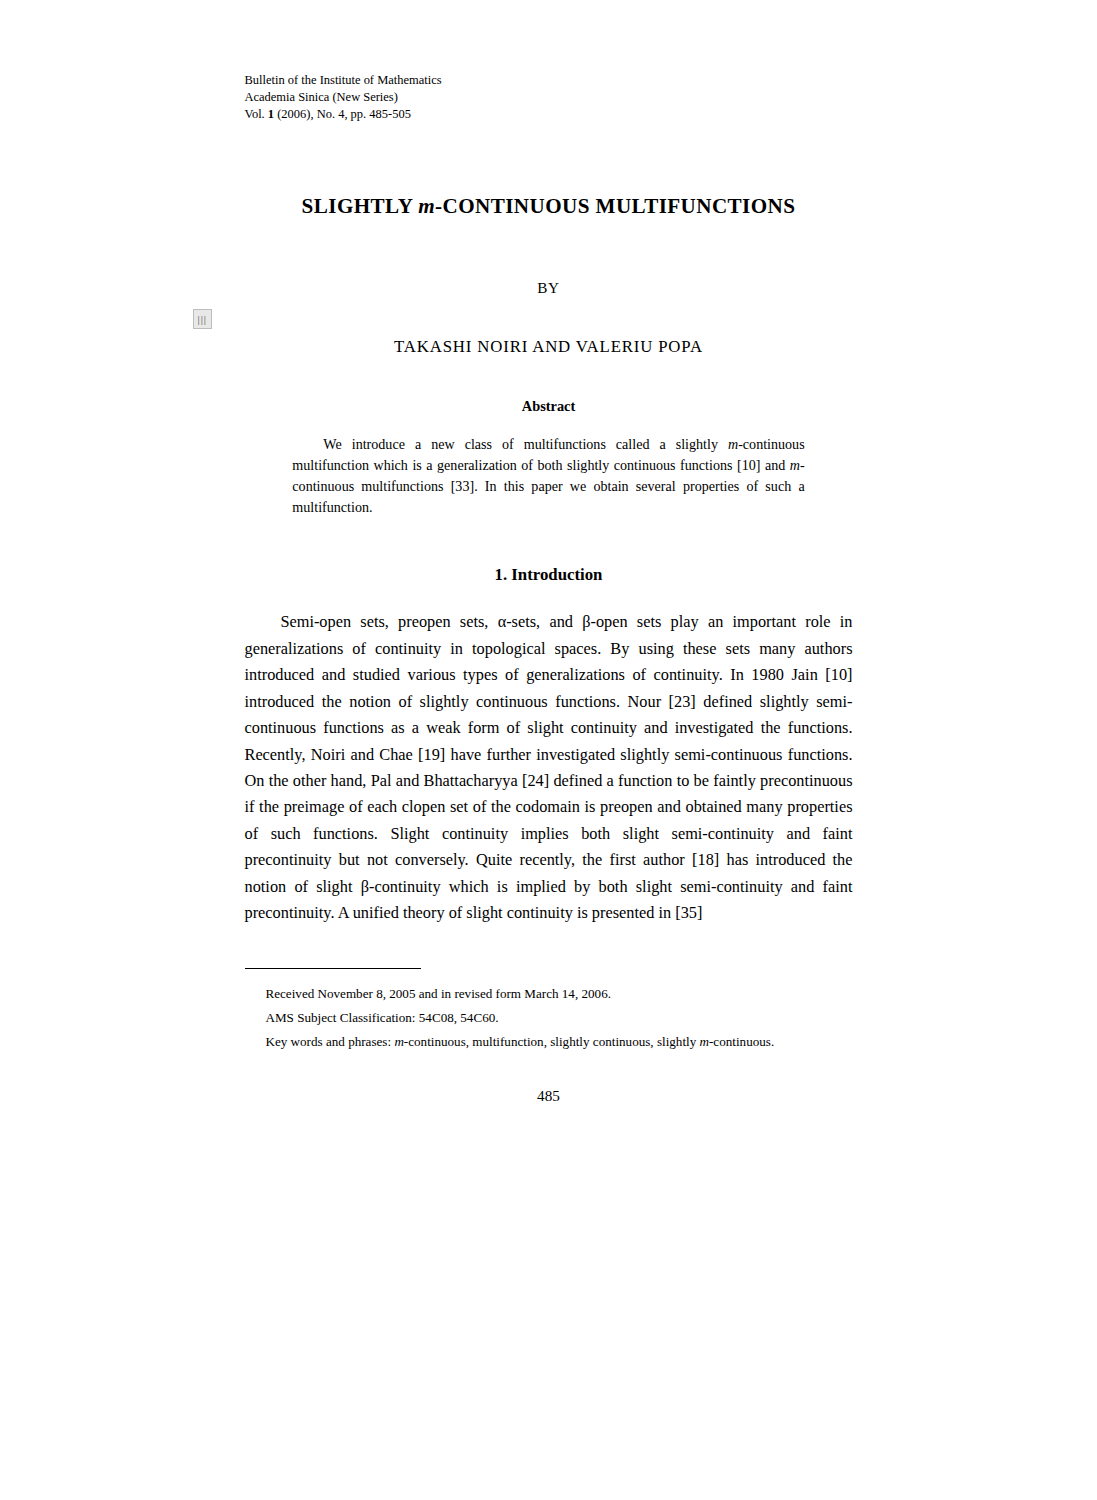Bulletin of the Institute of Mathematics
Academia Sinica (New Series)
Vol. 1 (2006), No. 4, pp. 485-505
SLIGHTLY m-CONTINUOUS MULTIFUNCTIONS
BY
TAKASHI NOIRI AND VALERIU POPA
|||
Abstract
We introduce a new class of multifunctions called a slightly m-continuous multifunction which is a generalization of both slightly continuous functions [10] and m-continuous multifunctions [33]. In this paper we obtain several properties of such a multifunction.
1. Introduction
Semi-open sets, preopen sets, α-sets, and β-open sets play an important role in generalizations of continuity in topological spaces. By using these sets many authors introduced and studied various types of generalizations of continuity. In 1980 Jain [10] introduced the notion of slightly continuous functions. Nour [23] defined slightly semi-continuous functions as a weak form of slight continuity and investigated the functions. Recently, Noiri and Chae [19] have further investigated slightly semi-continuous functions. On the other hand, Pal and Bhattacharyya [24] defined a function to be faintly precontinuous if the preimage of each clopen set of the codomain is preopen and obtained many properties of such functions. Slight continuity implies both slight semi-continuity and faint precontinuity but not conversely. Quite recently, the first author [18] has introduced the notion of slight β-continuity which is implied by both slight semi-continuity and faint precontinuity. A unified theory of slight continuity is presented in [35]
Received November 8, 2005 and in revised form March 14, 2006.
AMS Subject Classification: 54C08, 54C60.
Key words and phrases: m-continuous, multifunction, slightly continuous, slightly m-continuous.
485